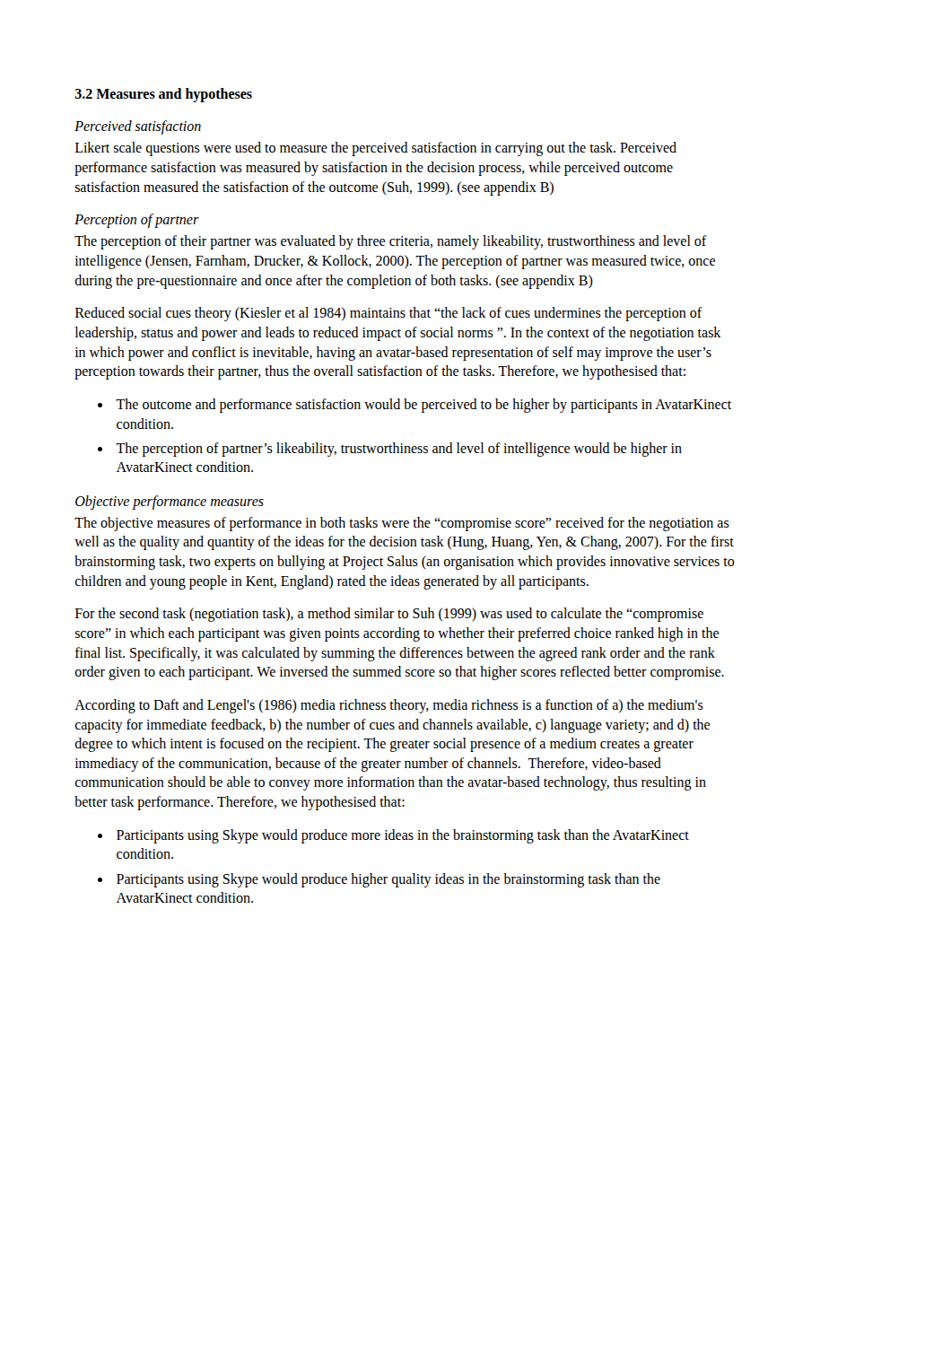3.2 Measures and hypotheses
Perceived satisfaction
Likert scale questions were used to measure the perceived satisfaction in carrying out the task. Perceived performance satisfaction was measured by satisfaction in the decision process, while perceived outcome satisfaction measured the satisfaction of the outcome (Suh, 1999). (see appendix B)
Perception of partner
The perception of their partner was evaluated by three criteria, namely likeability, trustworthiness and level of intelligence (Jensen, Farnham, Drucker, & Kollock, 2000). The perception of partner was measured twice, once during the pre-questionnaire and once after the completion of both tasks. (see appendix B)
Reduced social cues theory (Kiesler et al 1984) maintains that “the lack of cues undermines the perception of leadership, status and power and leads to reduced impact of social norms ”. In the context of the negotiation task in which power and conflict is inevitable, having an avatar-based representation of self may improve the user’s perception towards their partner, thus the overall satisfaction of the tasks. Therefore, we hypothesised that:
The outcome and performance satisfaction would be perceived to be higher by participants in AvatarKinect condition.
The perception of partner’s likeability, trustworthiness and level of intelligence would be higher in AvatarKinect condition.
Objective performance measures
The objective measures of performance in both tasks were the “compromise score” received for the negotiation as well as the quality and quantity of the ideas for the decision task (Hung, Huang, Yen, & Chang, 2007). For the first brainstorming task, two experts on bullying at Project Salus (an organisation which provides innovative services to children and young people in Kent, England) rated the ideas generated by all participants.
For the second task (negotiation task), a method similar to Suh (1999) was used to calculate the “compromise score” in which each participant was given points according to whether their preferred choice ranked high in the final list. Specifically, it was calculated by summing the differences between the agreed rank order and the rank order given to each participant. We inversed the summed score so that higher scores reflected better compromise.
According to Daft and Lengel's (1986) media richness theory, media richness is a function of a) the medium's capacity for immediate feedback, b) the number of cues and channels available, c) language variety; and d) the degree to which intent is focused on the recipient. The greater social presence of a medium creates a greater immediacy of the communication, because of the greater number of channels. Therefore, video-based communication should be able to convey more information than the avatar-based technology, thus resulting in better task performance. Therefore, we hypothesised that:
Participants using Skype would produce more ideas in the brainstorming task than the AvatarKinect condition.
Participants using Skype would produce higher quality ideas in the brainstorming task than the AvatarKinect condition.